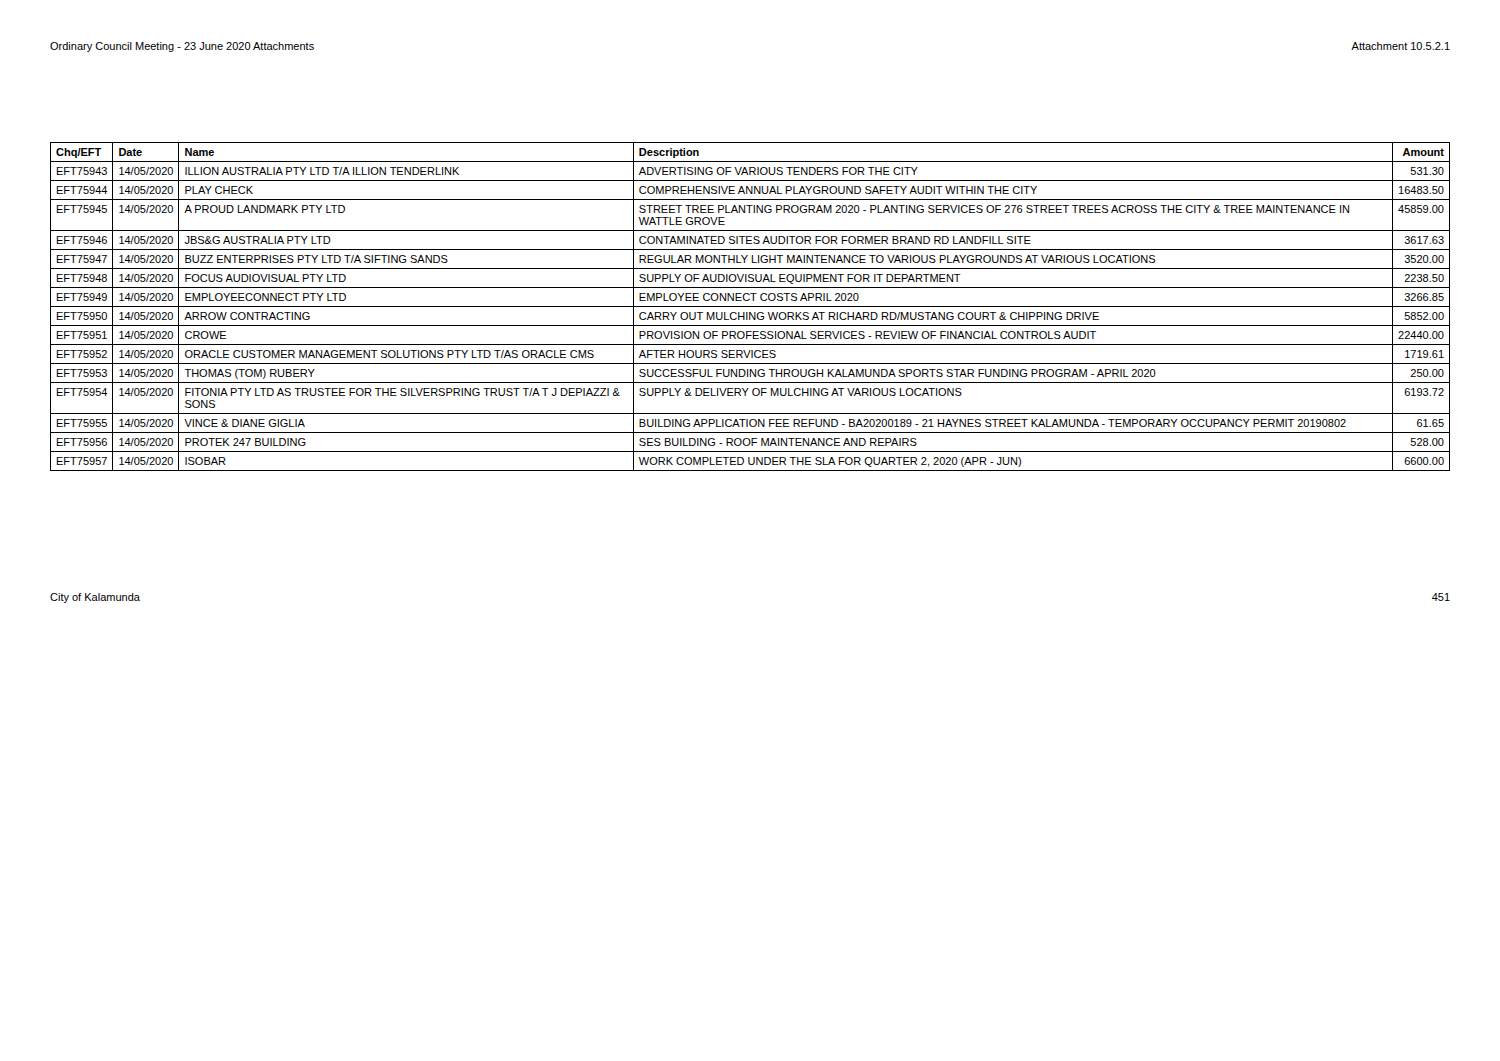Ordinary Council Meeting - 23 June 2020 Attachments Attachment 10.5.2.1
| Chq/EFT | Date | Name | Description | Amount |
| --- | --- | --- | --- | --- |
| EFT75943 | 14/05/2020 | ILLION AUSTRALIA PTY LTD T/A ILLION TENDERLINK | ADVERTISING OF VARIOUS TENDERS FOR THE CITY | 531.30 |
| EFT75944 | 14/05/2020 | PLAY CHECK | COMPREHENSIVE ANNUAL PLAYGROUND SAFETY AUDIT WITHIN THE CITY | 16483.50 |
| EFT75945 | 14/05/2020 | A PROUD LANDMARK PTY LTD | STREET TREE PLANTING PROGRAM 2020 - PLANTING SERVICES OF 276 STREET TREES ACROSS THE CITY & TREE MAINTENANCE IN WATTLE GROVE | 45859.00 |
| EFT75946 | 14/05/2020 | JBS&G AUSTRALIA PTY LTD | CONTAMINATED SITES AUDITOR FOR FORMER BRAND RD LANDFILL SITE | 3617.63 |
| EFT75947 | 14/05/2020 | BUZZ ENTERPRISES PTY LTD T/A SIFTING SANDS | REGULAR MONTHLY LIGHT MAINTENANCE TO VARIOUS PLAYGROUNDS AT VARIOUS LOCATIONS | 3520.00 |
| EFT75948 | 14/05/2020 | FOCUS AUDIOVISUAL PTY LTD | SUPPLY OF AUDIOVISUAL EQUIPMENT FOR IT DEPARTMENT | 2238.50 |
| EFT75949 | 14/05/2020 | EMPLOYEECONNECT PTY LTD | EMPLOYEE CONNECT COSTS APRIL 2020 | 3266.85 |
| EFT75950 | 14/05/2020 | ARROW CONTRACTING | CARRY OUT MULCHING WORKS AT RICHARD RD/MUSTANG COURT & CHIPPING DRIVE | 5852.00 |
| EFT75951 | 14/05/2020 | CROWE | PROVISION OF PROFESSIONAL SERVICES - REVIEW OF FINANCIAL CONTROLS AUDIT | 22440.00 |
| EFT75952 | 14/05/2020 | ORACLE CUSTOMER MANAGEMENT SOLUTIONS PTY LTD T/AS ORACLE CMS | AFTER HOURS SERVICES | 1719.61 |
| EFT75953 | 14/05/2020 | THOMAS (TOM) RUBERY | SUCCESSFUL FUNDING THROUGH KALAMUNDA SPORTS STAR FUNDING PROGRAM - APRIL 2020 | 250.00 |
| EFT75954 | 14/05/2020 | FITONIA PTY LTD AS TRUSTEE FOR THE SILVERSPRING TRUST T/A T J DEPIAZZI & SONS | SUPPLY & DELIVERY OF MULCHING AT VARIOUS LOCATIONS | 6193.72 |
| EFT75955 | 14/05/2020 | VINCE & DIANE GIGLIA | BUILDING APPLICATION FEE REFUND - BA20200189 - 21 HAYNES STREET KALAMUNDA - TEMPORARY OCCUPANCY PERMIT 20190802 | 61.65 |
| EFT75956 | 14/05/2020 | PROTEK 247 BUILDING | SES BUILDING - ROOF MAINTENANCE AND REPAIRS | 528.00 |
| EFT75957 | 14/05/2020 | ISOBAR | WORK COMPLETED UNDER THE SLA FOR QUARTER 2, 2020 (APR - JUN) | 6600.00 |
City of Kalamunda 451